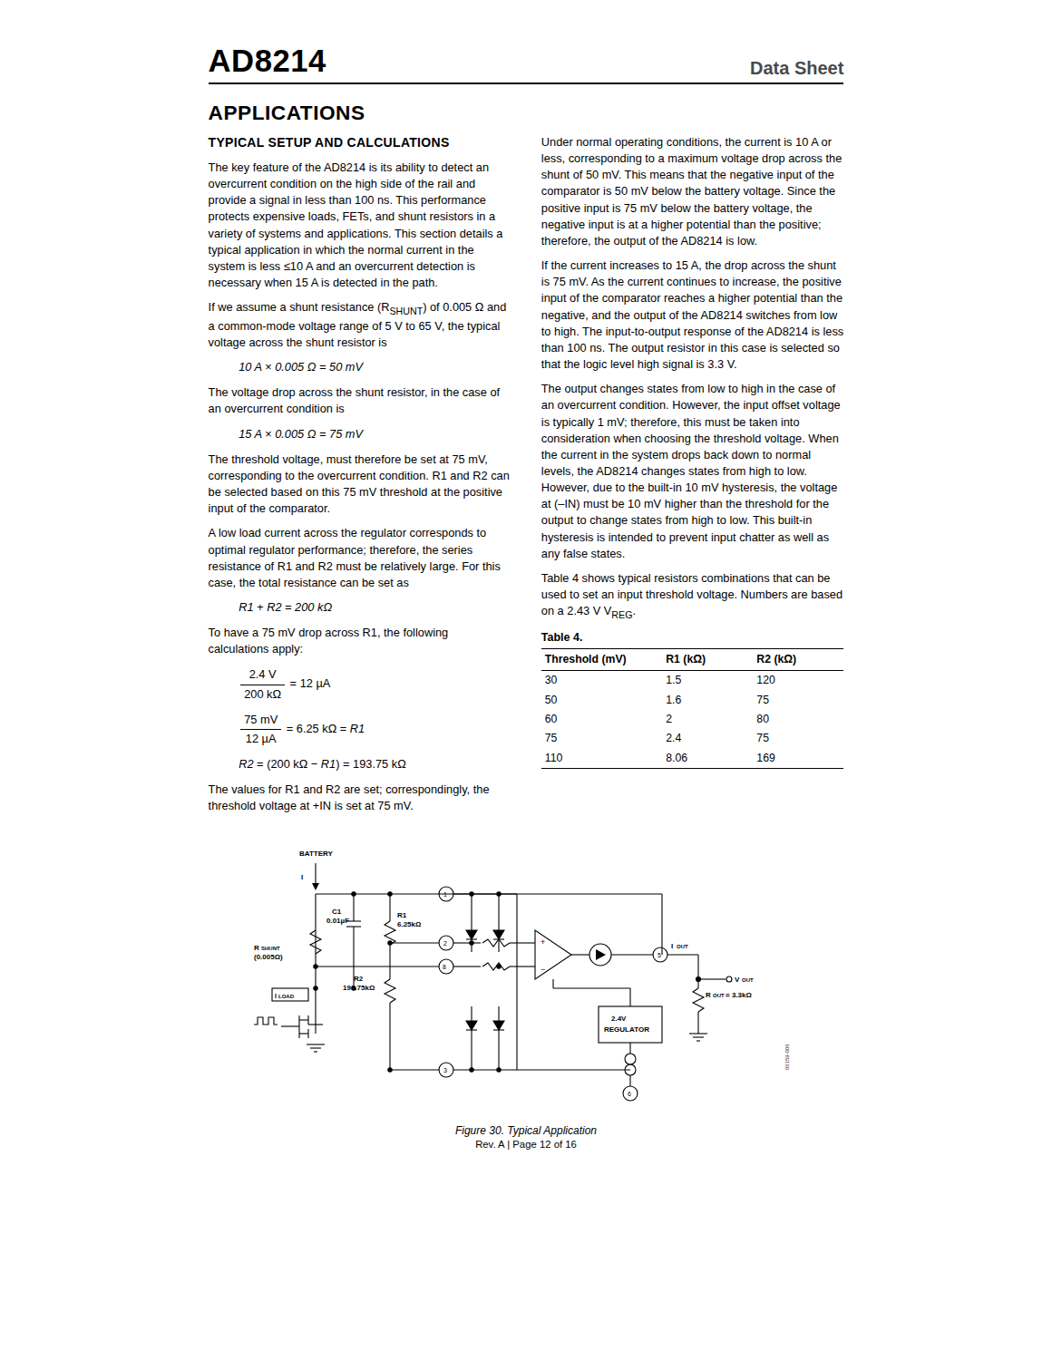AD8214
Data Sheet
APPLICATIONS
TYPICAL SETUP AND CALCULATIONS
The key feature of the AD8214 is its ability to detect an overcurrent condition on the high side of the rail and provide a signal in less than 100 ns. This performance protects expensive loads, FETs, and shunt resistors in a variety of systems and applications. This section details a typical application in which the normal current in the system is less ≤10 A and an overcurrent detection is necessary when 15 A is detected in the path.
If we assume a shunt resistance (RSHUNT) of 0.005 Ω and a common-mode voltage range of 5 V to 65 V, the typical voltage across the shunt resistor is
10 A × 0.005 Ω = 50 mV
The voltage drop across the shunt resistor, in the case of an overcurrent condition is
15 A × 0.005 Ω = 75 mV
The threshold voltage, must therefore be set at 75 mV, corresponding to the overcurrent condition. R1 and R2 can be selected based on this 75 mV threshold at the positive input of the comparator.
A low load current across the regulator corresponds to optimal regulator performance; therefore, the series resistance of R1 and R2 must be relatively large. For this case, the total resistance can be set as
R1 + R2 = 200 kΩ
To have a 75 mV drop across R1, the following calculations apply:
2.4 V 200 kΩ = 12 µA
75 mV 12 µA = 6.25 kΩ = R1
R2 = (200 kΩ − R1) = 193.75 kΩ
The values for R1 and R2 are set; correspondingly, the threshold voltage at +IN is set at 75 mV.
Under normal operating conditions, the current is 10 A or less, corresponding to a maximum voltage drop across the shunt of 50 mV. This means that the negative input of the comparator is 50 mV below the battery voltage. Since the positive input is 75 mV below the battery voltage, the negative input is at a higher potential than the positive; therefore, the output of the AD8214 is low.
If the current increases to 15 A, the drop across the shunt is 75 mV. As the current continues to increase, the positive input of the comparator reaches a higher potential than the negative, and the output of the AD8214 switches from low to high. The input-to-output response of the AD8214 is less than 100 ns. The output resistor in this case is selected so that the logic level high signal is 3.3 V.
The output changes states from low to high in the case of an overcurrent condition. However, the input offset voltage is typically 1 mV; therefore, this must be taken into consideration when choosing the threshold voltage. When the current in the system drops back down to normal levels, the AD8214 changes states from high to low. However, due to the built-in 10 mV hysteresis, the voltage at (–IN) must be 10 mV higher than the threshold for the output to change states from high to low. This built-in hysteresis is intended to prevent input chatter as well as any false states.
Table 4 shows typical resistors combinations that can be used to set an input threshold voltage. Numbers are based on a 2.43 V VREG.
Table 4.
| Threshold (mV) | R1 (kΩ) | R2 (kΩ) |
| --- | --- | --- |
| 30 | 1.5 | 120 |
| 50 | 1.6 | 75 |
| 60 | 2 | 80 |
| 75 | 2.4 | 75 |
| 110 | 8.06 | 169 |
BATTERY I R SHUNT (0.005Ω) C1 0.01µF R1 6.25kΩ R2 193.75kΩ 1 2 8 3 + − 5 I OUT V OUT R OUT = 3.3kΩ 2.4V REGULATOR 6 I LOAD 06159-006
Figure 30. Typical Application
Rev. A | Page 12 of 16